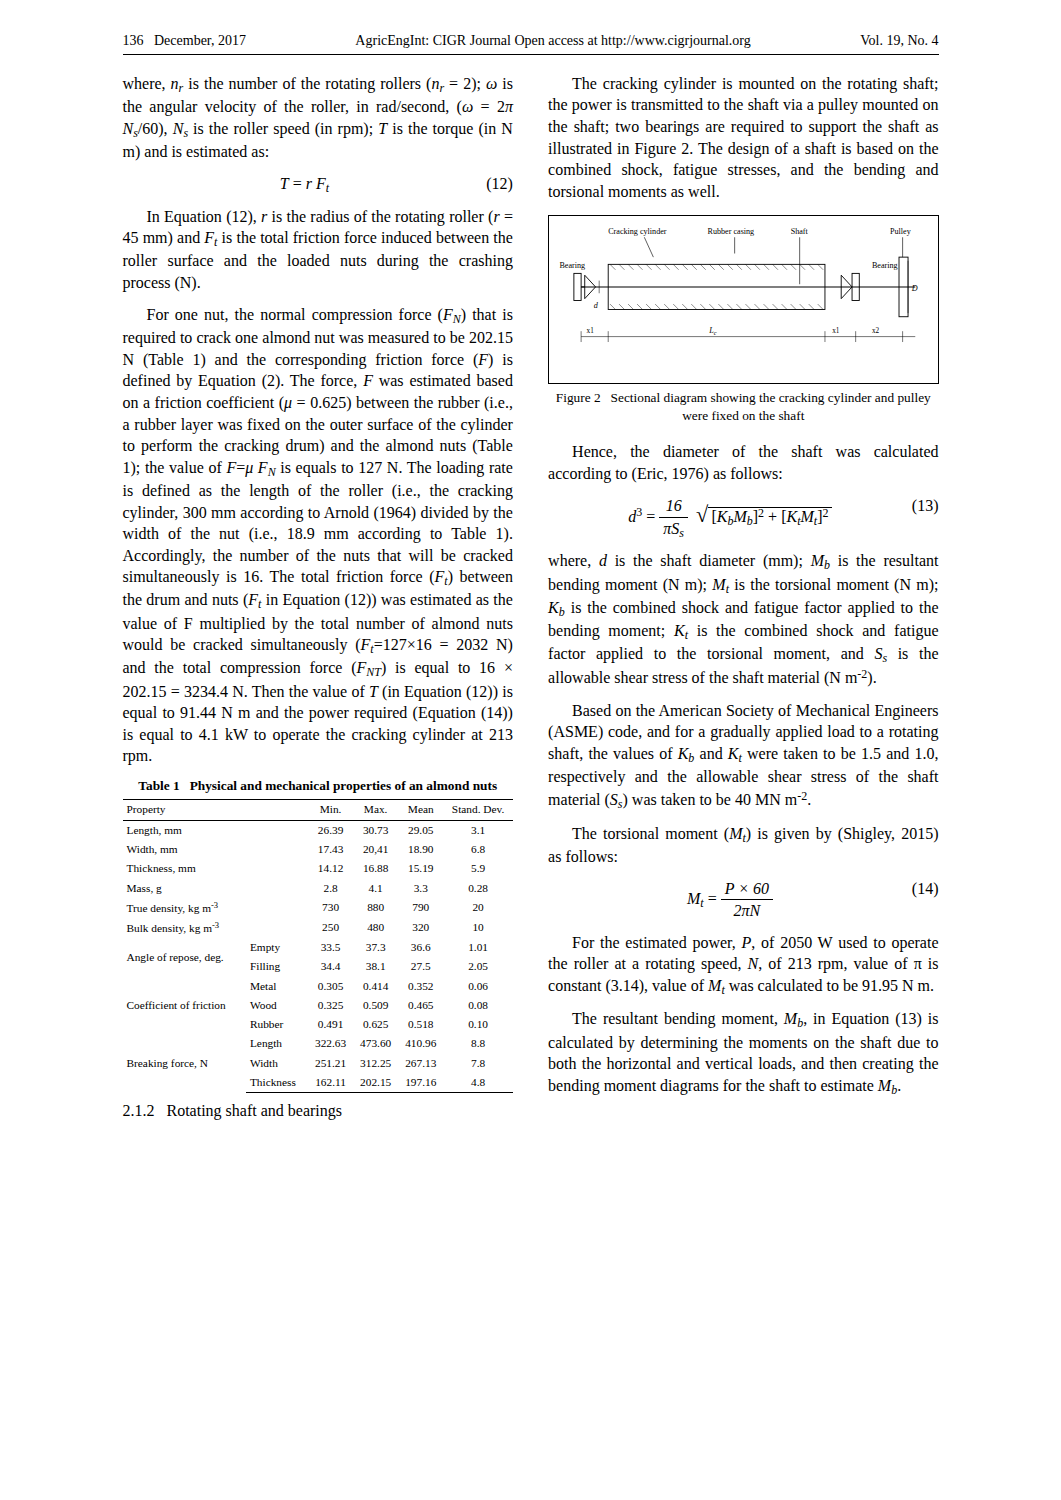136 December, 2017
AgricEngInt: CIGR Journal Open access at http://www.cigrjournal.org
Vol. 19, No. 4
where, nr is the number of the rotating rollers (nr = 2); ω is the angular velocity of the roller, in rad/second, (ω = 2π Ns/60), Ns is the roller speed (in rpm); T is the torque (in N m) and is estimated as:
(12) T = r Ft
In Equation (12), r is the radius of the rotating roller (r = 45 mm) and Ft is the total friction force induced between the roller surface and the loaded nuts during the crashing process (N).
For one nut, the normal compression force (FN) that is required to crack one almond nut was measured to be 202.15 N (Table 1) and the corresponding friction force (F) is defined by Equation (2). The force, F was estimated based on a friction coefficient (μ = 0.625) between the rubber (i.e., a rubber layer was fixed on the outer surface of the cylinder to perform the cracking drum) and the almond nuts (Table 1); the value of F=μ FN is equals to 127 N. The loading rate is defined as the length of the roller (i.e., the cracking cylinder, 300 mm according to Arnold (1964) divided by the width of the nut (i.e., 18.9 mm according to Table 1). Accordingly, the number of the nuts that will be cracked simultaneously is 16. The total friction force (Ft) between the drum and nuts (Ft in Equation (12)) was estimated as the value of F multiplied by the total number of almond nuts would be cracked simultaneously (Ft=127×16 = 2032 N) and the total compression force (FNT) is equal to 16 × 202.15 = 3234.4 N. Then the value of T (in Equation (12)) is equal to 91.44 N m and the power required (Equation (14)) is equal to 4.1 kW to operate the cracking cylinder at 213 rpm.
Table 1 Physical and mechanical properties of an almond nuts
| Property | Min. | Max. | Mean | Stand. Dev. |
| --- | --- | --- | --- | --- |
| Length, mm | 26.39 | 30.73 | 29.05 | 3.1 |
| Width, mm | 17.43 | 20,41 | 18.90 | 6.8 |
| Thickness, mm | 14.12 | 16.88 | 15.19 | 5.9 |
| Mass, g | 2.8 | 4.1 | 3.3 | 0.28 |
| True density, kg m -3 | 730 | 880 | 790 | 20 |
| Bulk density, kg m -3 | 250 | 480 | 320 | 10 |
| Angle of repose, deg. | Empty | 33.5 | 37.3 | 36.6 | 1.01 |
| Filling | 34.4 | 38.1 | 27.5 | 2.05 |
| Coefficient of friction | Metal | 0.305 | 0.414 | 0.352 | 0.06 |
| Wood | 0.325 | 0.509 | 0.465 | 0.08 |
| Rubber | 0.491 | 0.625 | 0.518 | 0.10 |
| Breaking force, N | Length | 322.63 | 473.60 | 410.96 | 8.8 |
| Width | 251.21 | 312.25 | 267.13 | 7.8 |
| Thickness | 162.11 | 202.15 | 197.16 | 4.8 |
2.1.2 Rotating shaft and bearings
The cracking cylinder is mounted on the rotating shaft; the power is transmitted to the shaft via a pulley mounted on the shaft; two bearings are required to support the shaft as illustrated in Figure 2. The design of a shaft is based on the combined shock, fatigue stresses, and the bending and torsional moments as well.
Cracking cylinder Rubber casing Shaft Pulley Bearing Bearing D d x1 Lc x1 x2
Figure 2 Sectional diagram showing the cracking cylinder and pulley were fixed on the shaft
Hence, the diameter of the shaft was calculated according to (Eric, 1976) as follows:
(13) d3 = 16 πSs √[KbMb]2 + [KtMt]2
where, d is the shaft diameter (mm); Mb is the resultant bending moment (N m); Mt is the torsional moment (N m); Kb is the combined shock and fatigue factor applied to the bending moment; Kt is the combined shock and fatigue factor applied to the torsional moment, and Ss is the allowable shear stress of the shaft material (N m-2).
Based on the American Society of Mechanical Engineers (ASME) code, and for a gradually applied load to a rotating shaft, the values of Kb and Kt were taken to be 1.5 and 1.0, respectively and the allowable shear stress of the shaft material (Ss) was taken to be 40 MN m-2.
The torsional moment (Mt) is given by (Shigley, 2015) as follows:
(14) Mt = P × 602πN
For the estimated power, P, of 2050 W used to operate the roller at a rotating speed, N, of 213 rpm, value of π is constant (3.14), value of Mt was calculated to be 91.95 N m.
The resultant bending moment, Mb, in Equation (13) is calculated by determining the moments on the shaft due to both the horizontal and vertical loads, and then creating the bending moment diagrams for the shaft to estimate Mb.